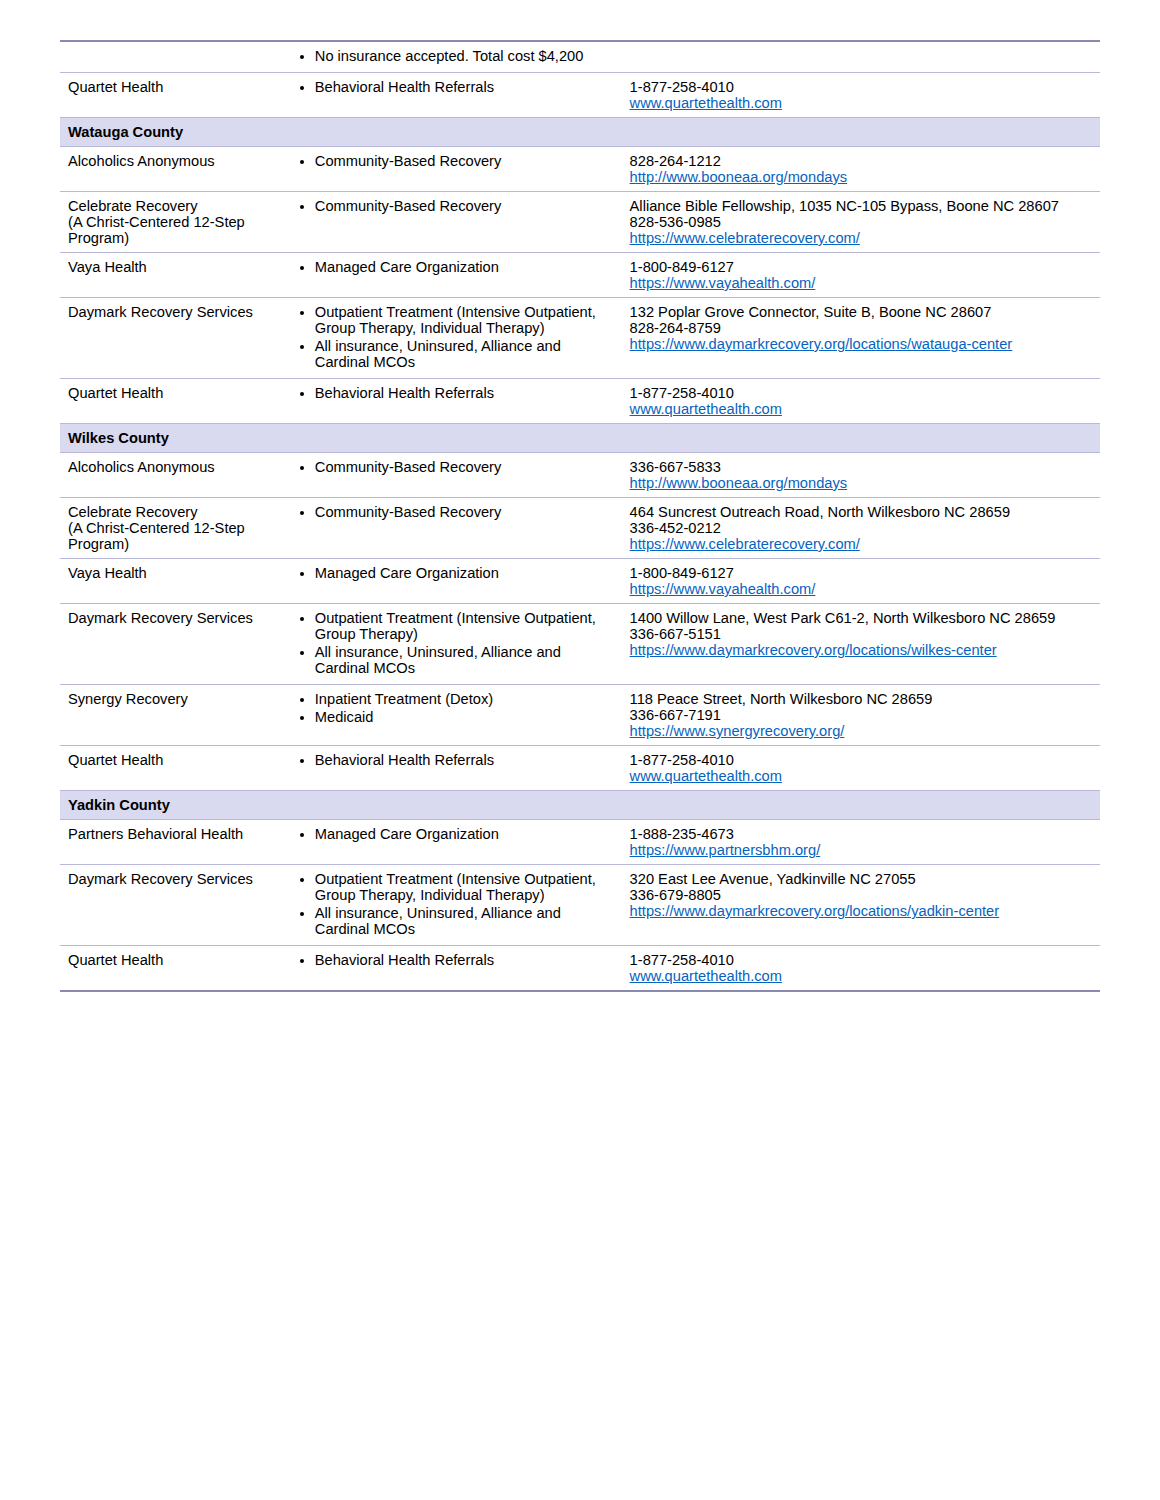| | No insurance accepted. Total cost $4,200 | |
| Quartet Health | Behavioral Health Referrals | 1-877-258-4010 www.quartethealth.com |
| Watauga County |
| Alcoholics Anonymous | Community-Based Recovery | 828-264-1212 http://www.booneaa.org/mondays |
| Celebrate Recovery (A Christ-Centered 12-Step Program) | Community-Based Recovery | Alliance Bible Fellowship, 1035 NC-105 Bypass, Boone NC 28607 828-536-0985 https://www.celebraterecovery.com/ |
| Vaya Health | Managed Care Organization | 1-800-849-6127 https://www.vayahealth.com/ |
| Daymark Recovery Services | Outpatient Treatment (Intensive Outpatient, Group Therapy, Individual Therapy) All insurance, Uninsured, Alliance and Cardinal MCOs | 132 Poplar Grove Connector, Suite B, Boone NC 28607 828-264-8759 https://www.daymarkrecovery.org/locations/watauga-center |
| Quartet Health | Behavioral Health Referrals | 1-877-258-4010 www.quartethealth.com |
| Wilkes County |
| Alcoholics Anonymous | Community-Based Recovery | 336-667-5833 http://www.booneaa.org/mondays |
| Celebrate Recovery (A Christ-Centered 12-Step Program) | Community-Based Recovery | 464 Suncrest Outreach Road, North Wilkesboro NC 28659 336-452-0212 https://www.celebraterecovery.com/ |
| Vaya Health | Managed Care Organization | 1-800-849-6127 https://www.vayahealth.com/ |
| Daymark Recovery Services | Outpatient Treatment (Intensive Outpatient, Group Therapy) All insurance, Uninsured, Alliance and Cardinal MCOs | 1400 Willow Lane, West Park C61-2, North Wilkesboro NC 28659 336-667-5151 https://www.daymarkrecovery.org/locations/wilkes-center |
| Synergy Recovery | Inpatient Treatment (Detox) Medicaid | 118 Peace Street, North Wilkesboro NC 28659 336-667-7191 https://www.synergyrecovery.org/ |
| Quartet Health | Behavioral Health Referrals | 1-877-258-4010 www.quartethealth.com |
| Yadkin County |
| Partners Behavioral Health | Managed Care Organization | 1-888-235-4673 https://www.partnersbhm.org/ |
| Daymark Recovery Services | Outpatient Treatment (Intensive Outpatient, Group Therapy, Individual Therapy) All insurance, Uninsured, Alliance and Cardinal MCOs | 320 East Lee Avenue, Yadkinville NC 27055 336-679-8805 https://www.daymarkrecovery.org/locations/yadkin-center |
| Quartet Health | Behavioral Health Referrals | 1-877-258-4010 www.quartethealth.com |